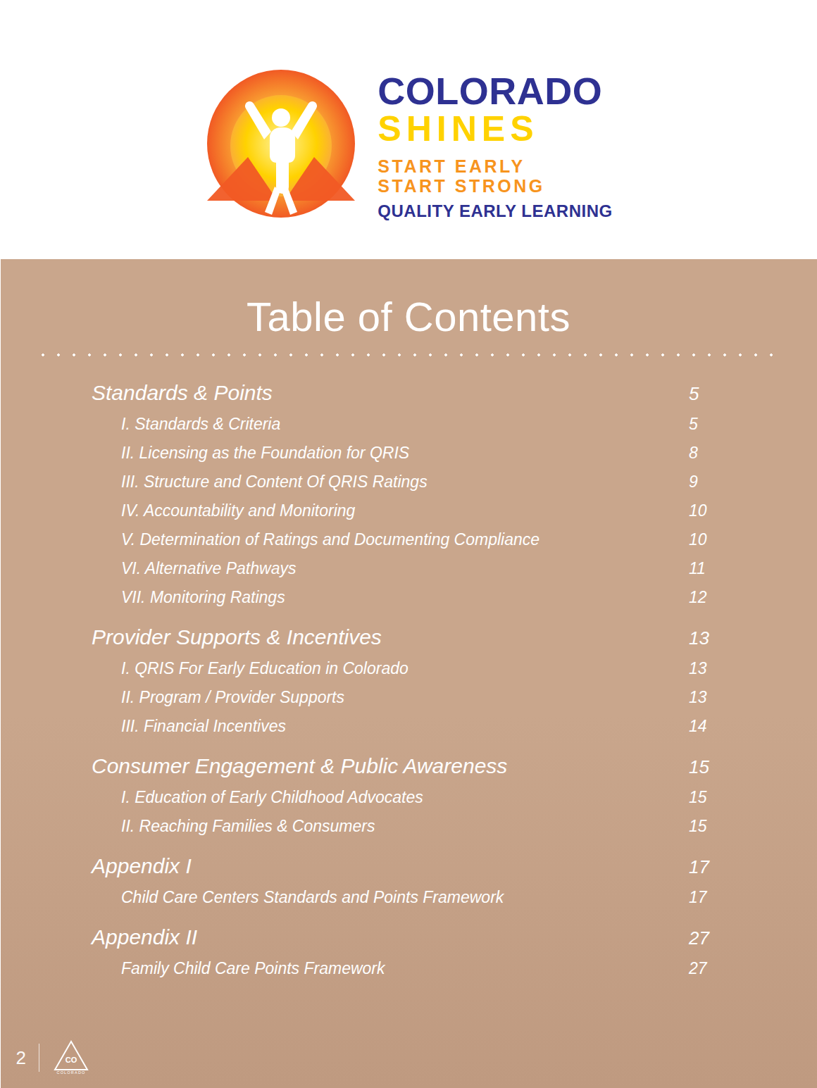COLORADO
SHINES
START EARLY
START STRONG
QUALITY EARLY LEARNING
Table of Contents
Standards & Points 5
I. Standards & Criteria 5
II. Licensing as the Foundation for QRIS 8
III. Structure and Content Of QRIS Ratings 9
IV. Accountability and Monitoring 10
V. Determination of Ratings and Documenting Compliance 10
VI. Alternative Pathways 11
VII. Monitoring Ratings 12
Provider Supports & Incentives 13
I. QRIS For Early Education in Colorado 13
II. Program / Provider Supports 13
III. Financial Incentives 14
Consumer Engagement & Public Awareness 15
I. Education of Early Childhood Advocates 15
II. Reaching Families & Consumers 15
Appendix I 17
Child Care Centers Standards and Points Framework 17
Appendix II 27
Family Child Care Points Framework 27
2 CO COLORADO